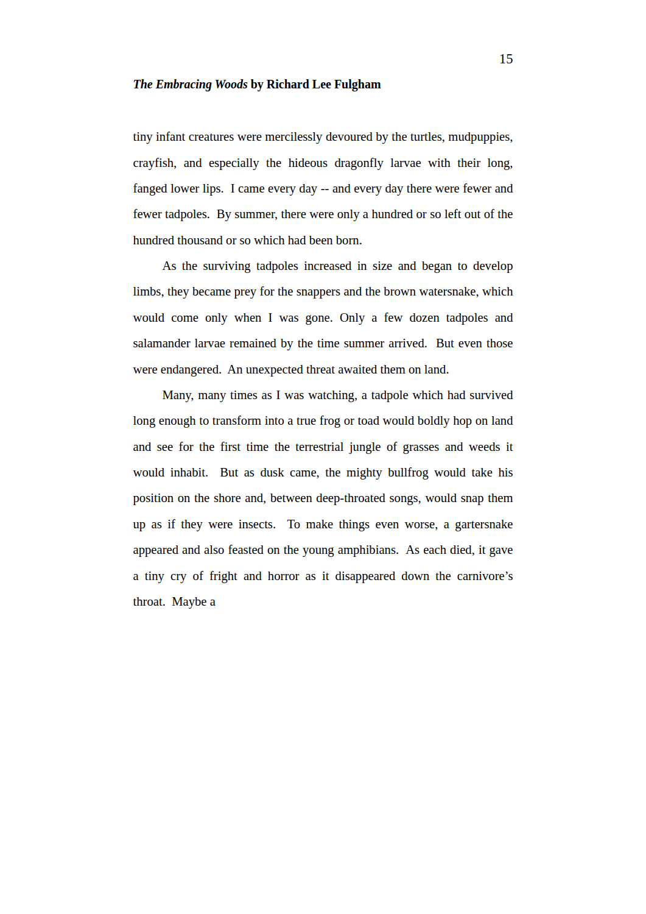15
The Embracing Woods by Richard Lee Fulgham
tiny infant creatures were mercilessly devoured by the turtles, mudpuppies, crayfish, and especially the hideous dragonfly larvae with their long, fanged lower lips. I came every day -- and every day there were fewer and fewer tadpoles. By summer, there were only a hundred or so left out of the hundred thousand or so which had been born.
As the surviving tadpoles increased in size and began to develop limbs, they became prey for the snappers and the brown watersnake, which would come only when I was gone. Only a few dozen tadpoles and salamander larvae remained by the time summer arrived. But even those were endangered. An unexpected threat awaited them on land.
Many, many times as I was watching, a tadpole which had survived long enough to transform into a true frog or toad would boldly hop on land and see for the first time the terrestrial jungle of grasses and weeds it would inhabit. But as dusk came, the mighty bullfrog would take his position on the shore and, between deep-throated songs, would snap them up as if they were insects. To make things even worse, a gartersnake appeared and also feasted on the young amphibians. As each died, it gave a tiny cry of fright and horror as it disappeared down the carnivore’s throat. Maybe a